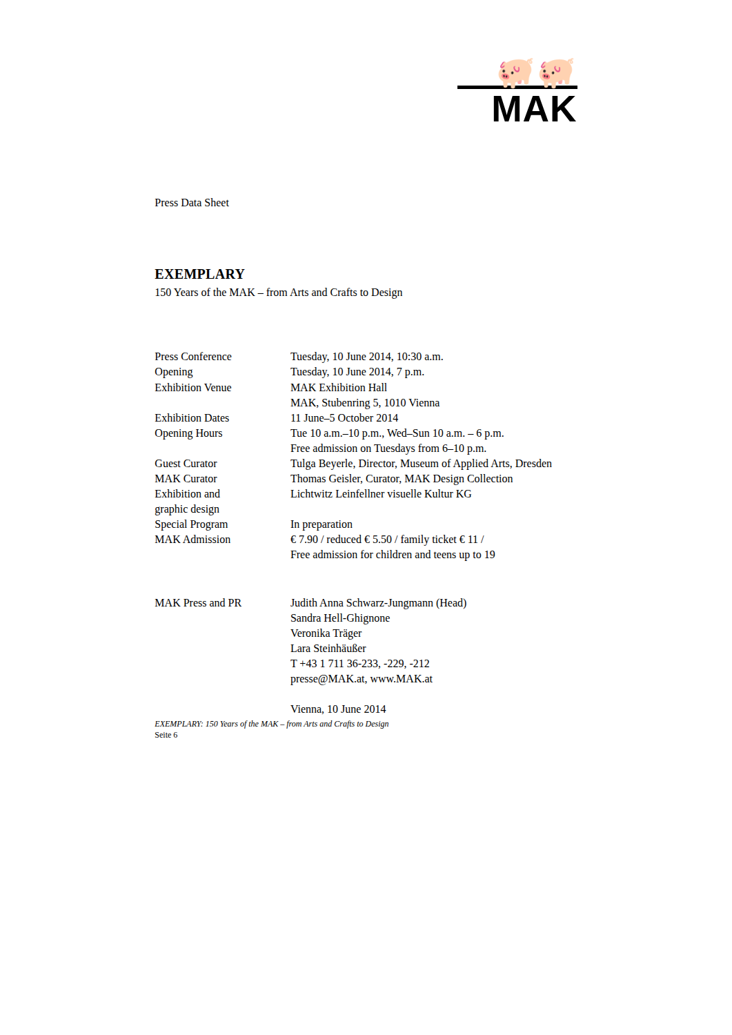🐖🐖 MAK
Press Data Sheet
EXEMPLARY
150 Years of the MAK – from Arts and Crafts to Design
| Press Conference | Tuesday, 10 June 2014, 10:30 a.m. |
| Opening | Tuesday, 10 June 2014, 7 p.m. |
| Exhibition Venue | MAK Exhibition Hall |
| | MAK, Stubenring 5, 1010 Vienna |
| Exhibition Dates | 11 June–5 October 2014 |
| Opening Hours | Tue 10 a.m.–10 p.m., Wed–Sun 10 a.m. – 6 p.m. |
| | Free admission on Tuesdays from 6–10 p.m. |
| Guest Curator | Tulga Beyerle, Director, Museum of Applied Arts, Dresden |
| MAK Curator | Thomas Geisler, Curator, MAK Design Collection |
| Exhibition and | Lichtwitz Leinfellner visuelle Kultur KG |
| graphic design | |
| Special Program | In preparation |
| MAK Admission | € 7.90 / reduced € 5.50 / family ticket € 11 / |
| | Free admission for children and teens up to 19 |
| MAK Press and PR | Judith Anna Schwarz-Jungmann (Head) |
| | Sandra Hell-Ghignone |
| | Veronika Träger |
| | Lara Steinhäußer |
| | T +43 1 711 36-233, -229, -212 |
| | presse@MAK.at, www.MAK.at |
| | Vienna, 10 June 2014 |
EXEMPLARY: 150 Years of the MAK – from Arts and Crafts to Design
Seite 6